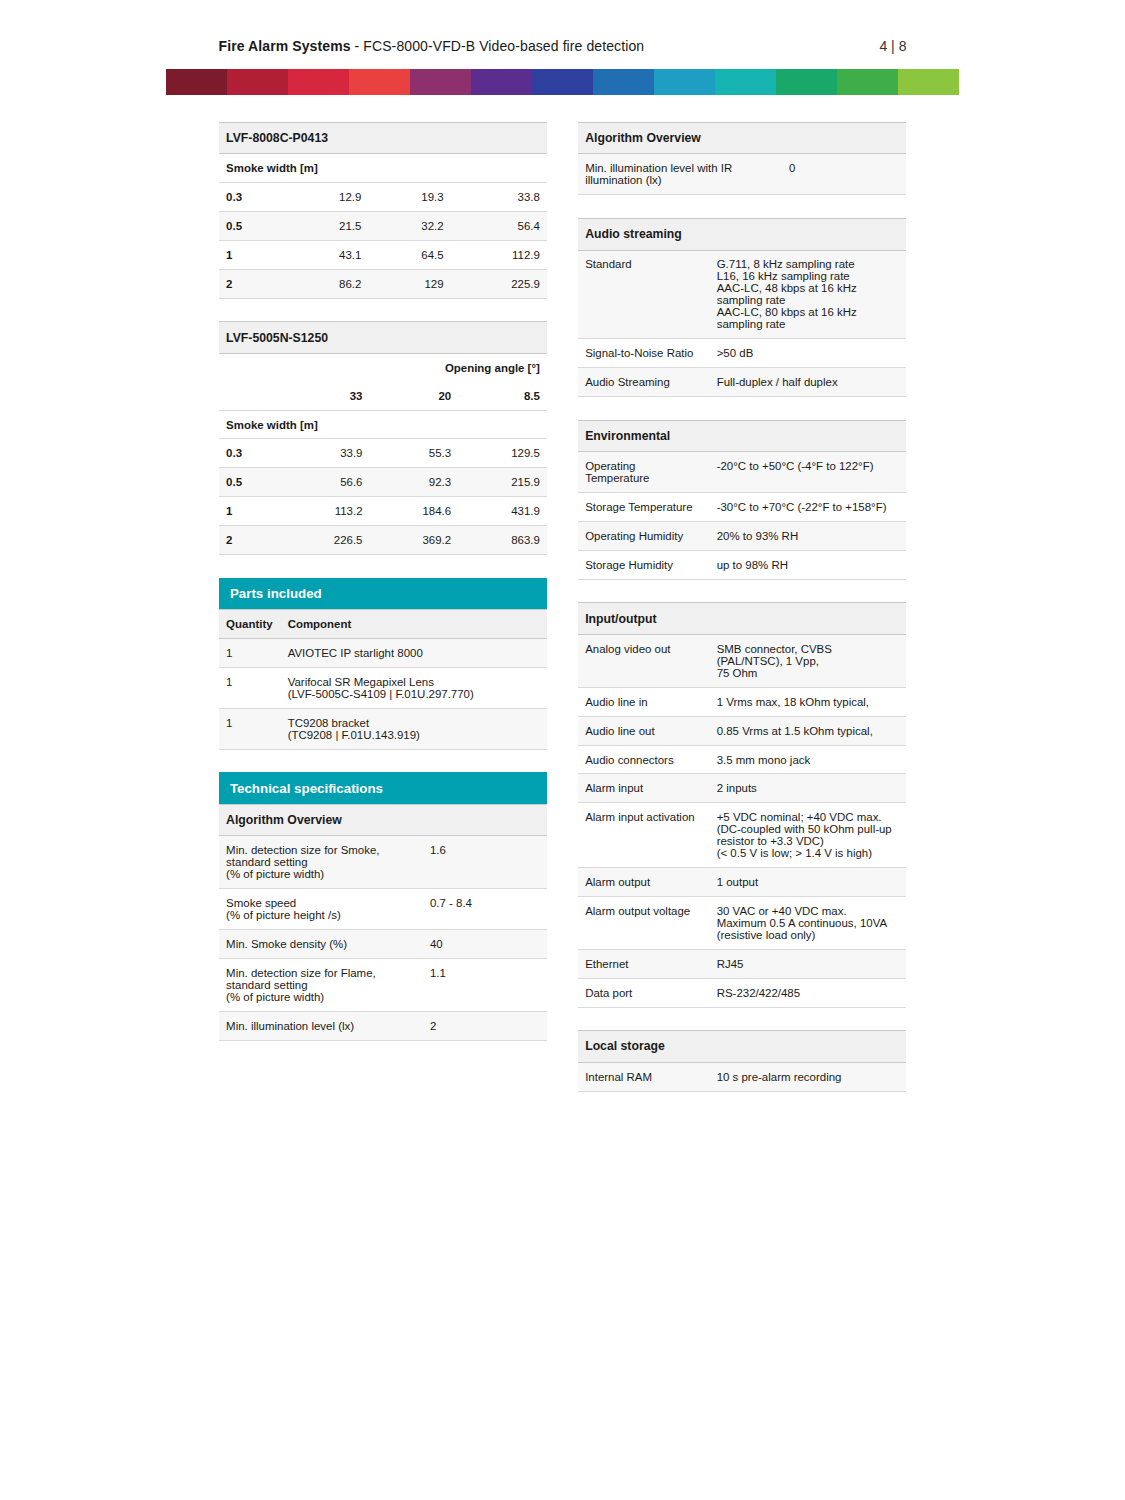Fire Alarm Systems - FCS-8000-VFD-B Video-based fire detection
4 | 8
LVF-8008C-P0413
| Smoke width [m] |
| 0.3 | 12.9 | 19.3 | 33.8 |
| 0.5 | 21.5 | 32.2 | 56.4 |
| 1 | 43.1 | 64.5 | 112.9 |
| 2 | 86.2 | 129 | 225.9 |
LVF-5005N-S1250
| Opening angle [°] |
| | 33 | 20 | 8.5 |
| Smoke width [m] |
| 0.3 | 33.9 | 55.3 | 129.5 |
| 0.5 | 56.6 | 92.3 | 215.9 |
| 1 | 113.2 | 184.6 | 431.9 |
| 2 | 226.5 | 369.2 | 863.9 |
Parts included
| Quantity | Component |
| --- | --- |
| 1 | AVIOTEC IP starlight 8000 |
| 1 | Varifocal SR Megapixel Lens (LVF-5005C-S4109 / F.01U.297.770) |
| 1 | TC9208 bracket (TC9208 / F.01U.143.919) |
Technical specifications
Algorithm Overview
| Min. detection size for Smoke, standard setting (% of picture width) | 1.6 |
| Smoke speed (% of picture height /s) | 0.7 - 8.4 |
| Min. Smoke density (%) | 40 |
| Min. detection size for Flame, standard setting (% of picture width) | 1.1 |
| Min. illumination level (lx) | 2 |
Algorithm Overview
| Min. illumination level with IR illumination (lx) | 0 |
Audio streaming
| Standard | G.711, 8 kHz sampling rate L16, 16 kHz sampling rate AAC-LC, 48 kbps at 16 kHz sampling rate AAC-LC, 80 kbps at 16 kHz sampling rate |
| Signal-to-Noise Ratio | >50 dB |
| Audio Streaming | Full-duplex / half duplex |
Environmental
| Operating Temperature | -20°C to +50°C (-4°F to 122°F) |
| Storage Temperature | -30°C to +70°C (-22°F to +158°F) |
| Operating Humidity | 20% to 93% RH |
| Storage Humidity | up to 98% RH |
Input/output
| Analog video out | SMB connector, CVBS (PAL/NTSC), 1 Vpp, 75 Ohm |
| Audio line in | 1 Vrms max, 18 kOhm typical, |
| Audio line out | 0.85 Vrms at 1.5 kOhm typical, |
| Audio connectors | 3.5 mm mono jack |
| Alarm input | 2 inputs |
| Alarm input activation | +5 VDC nominal; +40 VDC max. (DC-coupled with 50 kOhm pull-up resistor to +3.3 VDC) (< 0.5 V is low; > 1.4 V is high) |
| Alarm output | 1 output |
| Alarm output voltage | 30 VAC or +40 VDC max. Maximum 0.5 A continuous, 10VA (resistive load only) |
| Ethernet | RJ45 |
| Data port | RS-232/422/485 |
Local storage
| Internal RAM | 10 s pre-alarm recording |